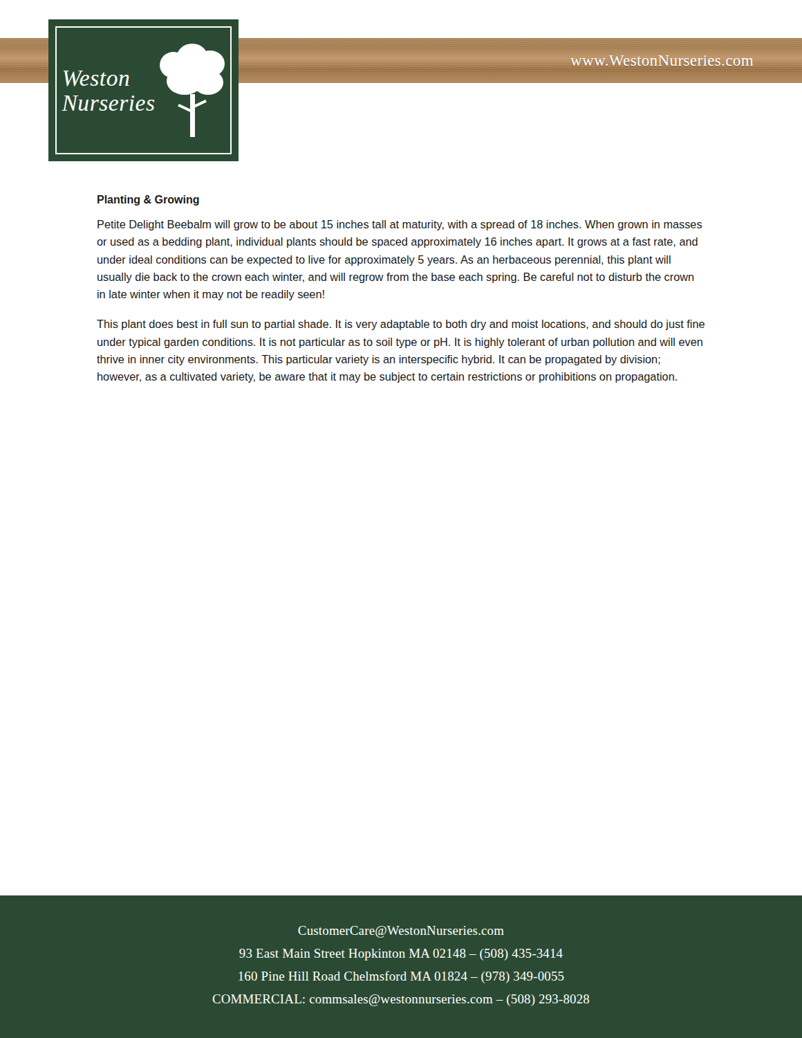www.WestonNurseries.com
Weston Nurseries
Planting & Growing
Petite Delight Beebalm will grow to be about 15 inches tall at maturity, with a spread of 18 inches. When grown in masses or used as a bedding plant, individual plants should be spaced approximately 16 inches apart. It grows at a fast rate, and under ideal conditions can be expected to live for approximately 5 years. As an herbaceous perennial, this plant will usually die back to the crown each winter, and will regrow from the base each spring. Be careful not to disturb the crown in late winter when it may not be readily seen!
This plant does best in full sun to partial shade. It is very adaptable to both dry and moist locations, and should do just fine under typical garden conditions. It is not particular as to soil type or pH. It is highly tolerant of urban pollution and will even thrive in inner city environments. This particular variety is an interspecific hybrid. It can be propagated by division; however, as a cultivated variety, be aware that it may be subject to certain restrictions or prohibitions on propagation.
CustomerCare@WestonNurseries.com 93 East Main Street Hopkinton MA 02148 – (508) 435-3414 160 Pine Hill Road Chelmsford MA 01824 – (978) 349-0055 COMMERCIAL: commsales@westonnurseries.com – (508) 293-8028